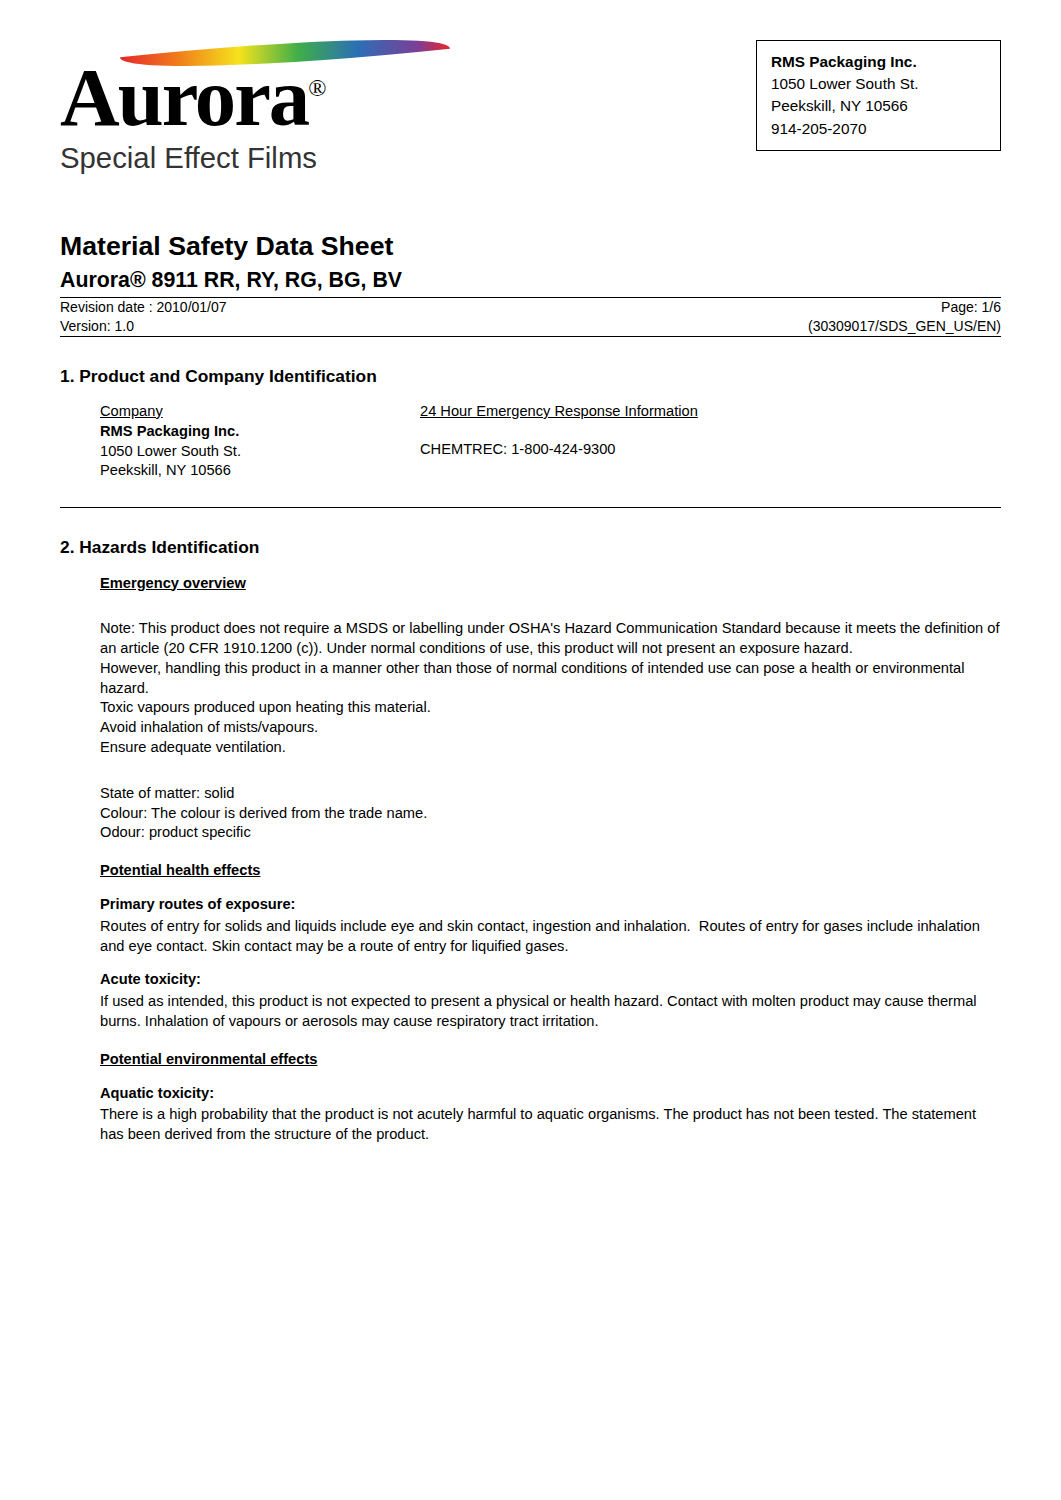Aurora®
Special Effect Films
RMS Packaging Inc.
1050 Lower South St.
Peekskill, NY 10566
914-205-2070
Material Safety Data Sheet
Aurora® 8911 RR, RY, RG, BG, BV
Revision date : 2010/01/07 Page: 1/6
Version: 1.0 (30309017/SDS_GEN_US/EN)
1. Product and Company Identification
Company
RMS Packaging Inc.
1050 Lower South St.
Peekskill, NY 10566
24 Hour Emergency Response Information
CHEMTREC: 1-800-424-9300
2. Hazards Identification
Emergency overview
Note: This product does not require a MSDS or labelling under OSHA's Hazard Communication Standard because it meets the definition of an article (20 CFR 1910.1200 (c)). Under normal conditions of use, this product will not present an exposure hazard.
However, handling this product in a manner other than those of normal conditions of intended use can pose a health or environmental hazard.
Toxic vapours produced upon heating this material.
Avoid inhalation of mists/vapours.
Ensure adequate ventilation.
State of matter: solid
Colour: The colour is derived from the trade name.
Odour: product specific
Potential health effects
Primary routes of exposure:
Routes of entry for solids and liquids include eye and skin contact, ingestion and inhalation. Routes of entry for gases include inhalation and eye contact. Skin contact may be a route of entry for liquified gases.
Acute toxicity:
If used as intended, this product is not expected to present a physical or health hazard. Contact with molten product may cause thermal burns. Inhalation of vapours or aerosols may cause respiratory tract irritation.
Potential environmental effects
Aquatic toxicity:
There is a high probability that the product is not acutely harmful to aquatic organisms. The product has not been tested. The statement has been derived from the structure of the product.